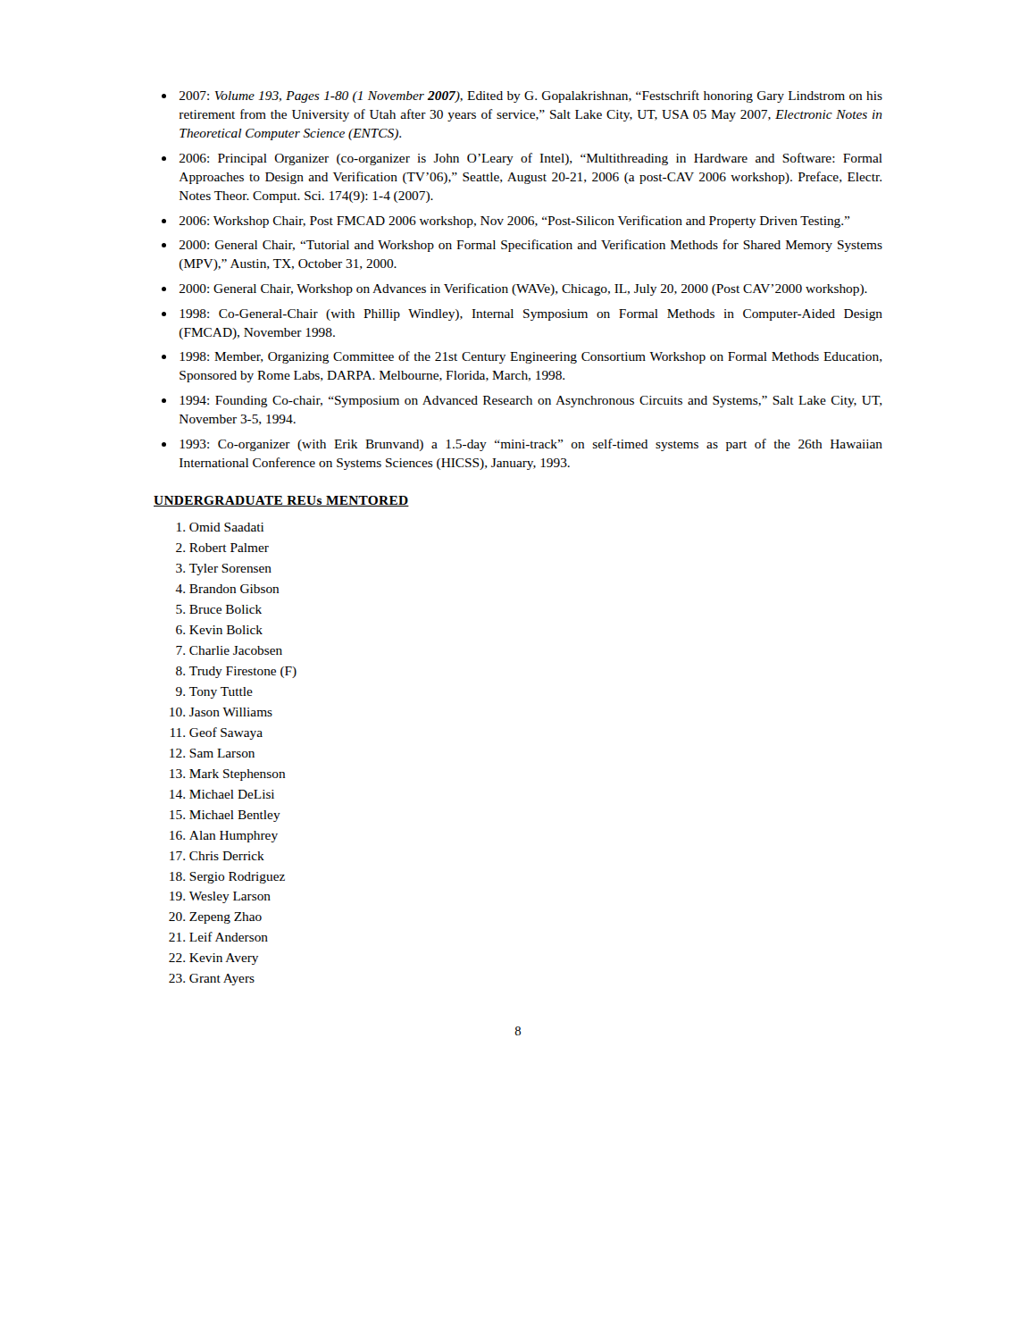2007: Volume 193, Pages 1-80 (1 November 2007), Edited by G. Gopalakrishnan, “Festschrift honoring Gary Lindstrom on his retirement from the University of Utah after 30 years of service,” Salt Lake City, UT, USA 05 May 2007, Electronic Notes in Theoretical Computer Science (ENTCS).
2006: Principal Organizer (co-organizer is John O’Leary of Intel), “Multithreading in Hardware and Software: Formal Approaches to Design and Verification (TV’06),” Seattle, August 20-21, 2006 (a post-CAV 2006 workshop). Preface, Electr. Notes Theor. Comput. Sci. 174(9): 1-4 (2007).
2006: Workshop Chair, Post FMCAD 2006 workshop, Nov 2006, “Post-Silicon Verification and Property Driven Testing.”
2000: General Chair, “Tutorial and Workshop on Formal Specification and Verification Methods for Shared Memory Systems (MPV),” Austin, TX, October 31, 2000.
2000: General Chair, Workshop on Advances in Verification (WAVe), Chicago, IL, July 20, 2000 (Post CAV’2000 workshop).
1998: Co-General-Chair (with Phillip Windley), Internal Symposium on Formal Methods in Computer-Aided Design (FMCAD), November 1998.
1998: Member, Organizing Committee of the 21st Century Engineering Consortium Workshop on Formal Methods Education, Sponsored by Rome Labs, DARPA. Melbourne, Florida, March, 1998.
1994: Founding Co-chair, “Symposium on Advanced Research on Asynchronous Circuits and Systems,” Salt Lake City, UT, November 3-5, 1994.
1993: Co-organizer (with Erik Brunvand) a 1.5-day “mini-track” on self-timed systems as part of the 26th Hawaiian International Conference on Systems Sciences (HICSS), January, 1993.
UNDERGRADUATE REUs MENTORED
Omid Saadati
Robert Palmer
Tyler Sorensen
Brandon Gibson
Bruce Bolick
Kevin Bolick
Charlie Jacobsen
Trudy Firestone (F)
Tony Tuttle
Jason Williams
Geof Sawaya
Sam Larson
Mark Stephenson
Michael DeLisi
Michael Bentley
Alan Humphrey
Chris Derrick
Sergio Rodriguez
Wesley Larson
Zepeng Zhao
Leif Anderson
Kevin Avery
Grant Ayers
8